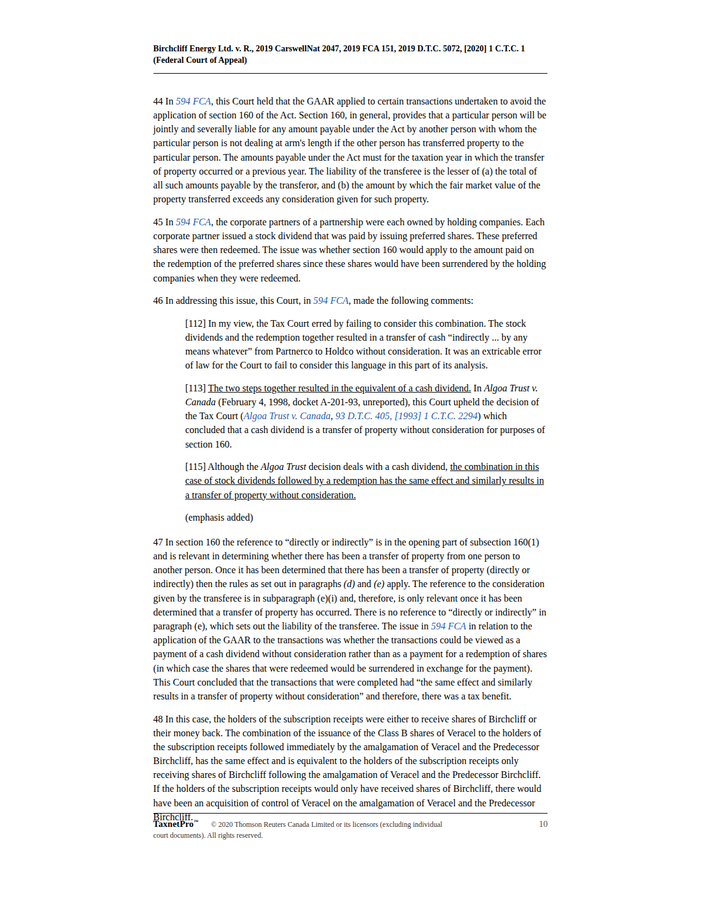Birchcliff Energy Ltd. v. R., 2019 CarswellNat 2047, 2019 FCA 151, 2019 D.T.C. 5072, [2020] 1 C.T.C. 1 (Federal Court of Appeal)
44 In 594 FCA, this Court held that the GAAR applied to certain transactions undertaken to avoid the application of section 160 of the Act. Section 160, in general, provides that a particular person will be jointly and severally liable for any amount payable under the Act by another person with whom the particular person is not dealing at arm's length if the other person has transferred property to the particular person. The amounts payable under the Act must for the taxation year in which the transfer of property occurred or a previous year. The liability of the transferee is the lesser of (a) the total of all such amounts payable by the transferor, and (b) the amount by which the fair market value of the property transferred exceeds any consideration given for such property.
45 In 594 FCA, the corporate partners of a partnership were each owned by holding companies. Each corporate partner issued a stock dividend that was paid by issuing preferred shares. These preferred shares were then redeemed. The issue was whether section 160 would apply to the amount paid on the redemption of the preferred shares since these shares would have been surrendered by the holding companies when they were redeemed.
46 In addressing this issue, this Court, in 594 FCA, made the following comments:
[112] In my view, the Tax Court erred by failing to consider this combination. The stock dividends and the redemption together resulted in a transfer of cash “indirectly ... by any means whatever” from Partnerco to Holdco without consideration. It was an extricable error of law for the Court to fail to consider this language in this part of its analysis.
[113] The two steps together resulted in the equivalent of a cash dividend. In Algoa Trust v. Canada (February 4, 1998, docket A-201-93, unreported), this Court upheld the decision of the Tax Court (Algoa Trust v. Canada, 93 D.T.C. 405, [1993] 1 C.T.C. 2294) which concluded that a cash dividend is a transfer of property without consideration for purposes of section 160.
[115] Although the Algoa Trust decision deals with a cash dividend, the combination in this case of stock dividends followed by a redemption has the same effect and similarly results in a transfer of property without consideration.
(emphasis added)
47 In section 160 the reference to “directly or indirectly” is in the opening part of subsection 160(1) and is relevant in determining whether there has been a transfer of property from one person to another person. Once it has been determined that there has been a transfer of property (directly or indirectly) then the rules as set out in paragraphs (d) and (e) apply. The reference to the consideration given by the transferee is in subparagraph (e)(i) and, therefore, is only relevant once it has been determined that a transfer of property has occurred. There is no reference to “directly or indirectly” in paragraph (e), which sets out the liability of the transferee. The issue in 594 FCA in relation to the application of the GAAR to the transactions was whether the transactions could be viewed as a payment of a cash dividend without consideration rather than as a payment for a redemption of shares (in which case the shares that were redeemed would be surrendered in exchange for the payment). This Court concluded that the transactions that were completed had “the same effect and similarly results in a transfer of property without consideration” and therefore, there was a tax benefit.
48 In this case, the holders of the subscription receipts were either to receive shares of Birchcliff or their money back. The combination of the issuance of the Class B shares of Veracel to the holders of the subscription receipts followed immediately by the amalgamation of Veracel and the Predecessor Birchcliff, has the same effect and is equivalent to the holders of the subscription receipts only receiving shares of Birchcliff following the amalgamation of Veracel and the Predecessor Birchcliff. If the holders of the subscription receipts would only have received shares of Birchcliff, there would have been an acquisition of control of Veracel on the amalgamation of Veracel and the Predecessor Birchcliff.
TaxnetPro™ © 2020 Thomson Reuters Canada Limited or its licensors (excluding individual court documents). All rights reserved.
10